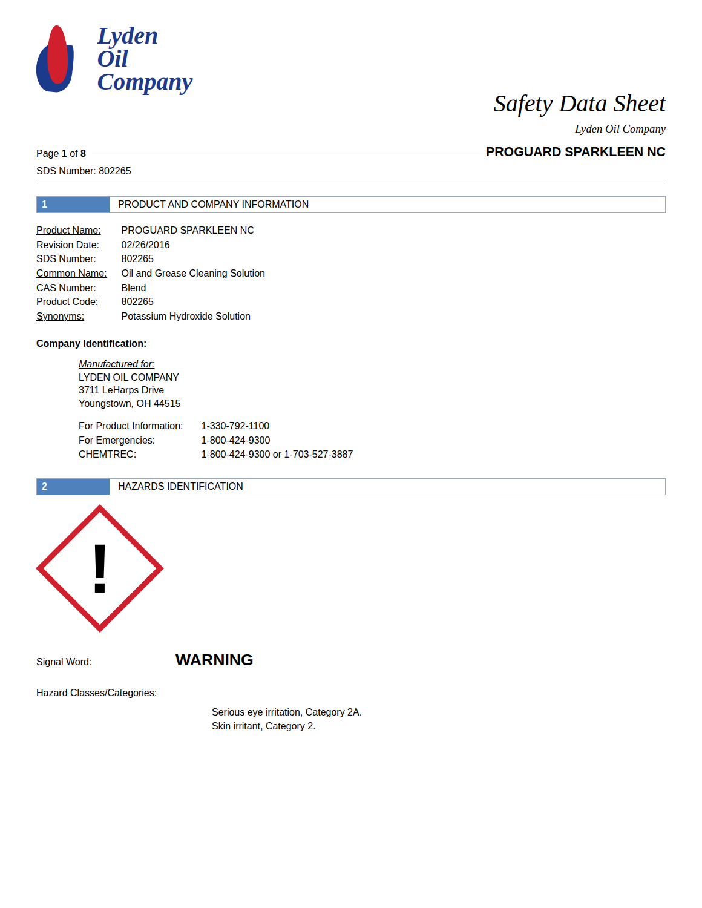Lyden
Oil
Company
Safety Data Sheet
Lyden Oil Company
Page 1 of 8
PROGUARD SPARKLEEN NC
SDS Number: 802265
1
PRODUCT AND COMPANY INFORMATION
| Product Name: | PROGUARD SPARKLEEN NC |
| Revision Date: | 02/26/2016 |
| SDS Number: | 802265 |
| Common Name: | Oil and Grease Cleaning Solution |
| CAS Number: | Blend |
| Product Code: | 802265 |
| Synonyms: | Potassium Hydroxide Solution |
Company Identification:
Manufactured for:
LYDEN OIL COMPANY
3711 LeHarps Drive
Youngstown, OH 44515
| For Product Information: | 1-330-792-1100 |
| For Emergencies: | 1-800-424-9300 |
| CHEMTREC: | 1-800-424-9300 or 1-703-527-3887 |
2
HAZARDS IDENTIFICATION
!
Signal Word:
WARNING
Hazard Classes/Categories:
Serious eye irritation, Category 2A.
Skin irritant, Category 2.